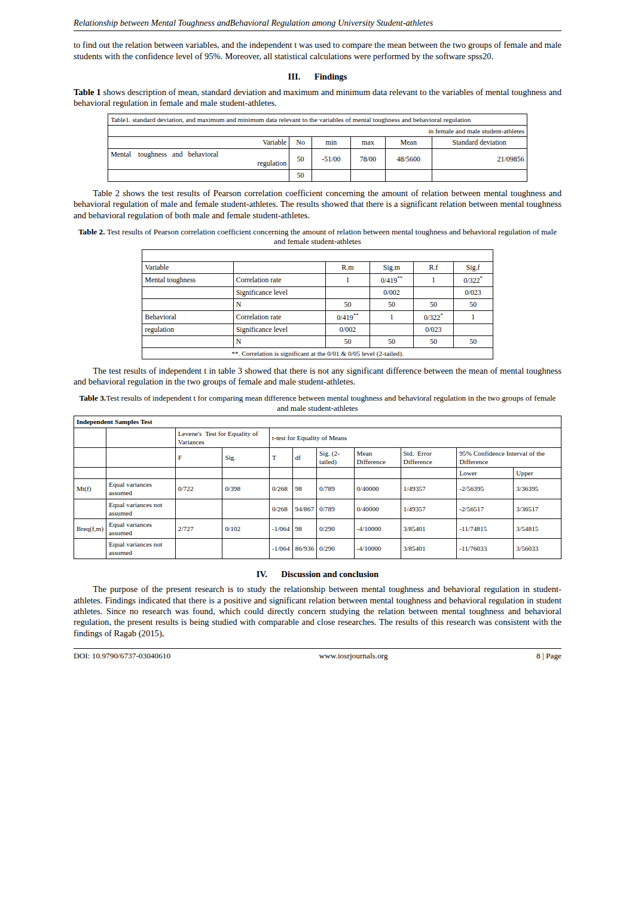Relationship between Mental Toughness andBehavioral Regulation among University Student-athletes
to find out the relation between variables, and the independent t was used to compare the mean between the two groups of female and male students with the confidence level of 95%. Moreover, all statistical calculations were performed by the software spss20.
III. Findings
Table 1 shows description of mean, standard deviation and maximum and minimum data relevant to the variables of mental toughness and behavioral regulation in female and male student-athletes.
| Table1. standard deviation, and maximum and minimum data relevant to the variables of mental toughness and behavioral regulation |
| in female and male student-athletes |
| Variable | No | min | max | Mean | Standard deviation |
| Mental toughness and behavioral regulation | 50 | -51/00 | 78/00 | 48/5600 | 21/09856 |
| | 50 | | | | |
Table 2 shows the test results of Pearson correlation coefficient concerning the amount of relation between mental toughness and behavioral regulation of male and female student-athletes. The results showed that there is a significant relation between mental toughness and behavioral regulation of both male and female student-athletes.
Table 2. Test results of Pearson correlation coefficient concerning the amount of relation between mental toughness and behavioral regulation of male and female student-athletes
| Variable | | R.m | Sig.m | R.f | Sig.f |
| Mental toughness | Correlation rate | 1 | 0/419 ** | 1 | 0/322 * |
| | Significance level | | 0/002 | | 0/023 |
| | N | 50 | 50 | 50 | 50 |
| Behavioral | Correlation rate | 0/419 ** | 1 | 0/322 * | 1 |
| regulation | Significance level | 0/002 | | 0/023 | |
| | N | 50 | 50 | 50 | 50 |
| **. Correlation is significant at the 0/01 & 0/05 level (2-tailed). |
The test results of independent t in table 3 showed that there is not any significant difference between the mean of mental toughness and behavioral regulation in the two groups of female and male student-athletes.
Table 3. Test results of independent t for comparing mean difference between mental toughness and behavioral regulation in the two groups of female and male student-athletes
| Independent Samples Test |
| | | Levene's Test for Equality of Variances | t-test for Equality of Means |
| | | F | Sig. | T | df | Sig. (2-tailed) | Mean Difference | Std. Error Difference | 95% Confidence Interval of the Difference |
| | | | | | | | | | Lower | Upper |
| Mt(f) | Equal variances assumed | 0/722 | 0/398 | 0/268 | 98 | 0/789 | 0/40000 | 1/49357 | -2/56395 | 3/36395 |
| | Equal variances not assumed | | | 0/268 | 94/867 | 0/789 | 0/40000 | 1/49357 | -2/56517 | 3/36517 |
| Breq(f,m) | Equal variances assumed | 2/727 | 0/102 | -1/064 | 98 | 0/290 | -4/10000 | 3/85401 | -11/74815 | 3/54815 |
| | Equal variances not assumed | | | -1/064 | 86/936 | 0/290 | -4/10000 | 3/85401 | -11/76033 | 3/56033 |
IV. Discussion and conclusion
The purpose of the present research is to study the relationship between mental toughness and behavioral regulation in student-athletes. Findings indicated that there is a positive and significant relation between mental toughness and behavioral regulation in student athletes. Since no research was found, which could directly concern studying the relation between mental toughness and behavioral regulation, the present results is being studied with comparable and close researches. The results of this research was consistent with the findings of Ragab (2015),
DOI: 10.9790/6737-03040610
www.iosrjournals.org
8 | Page